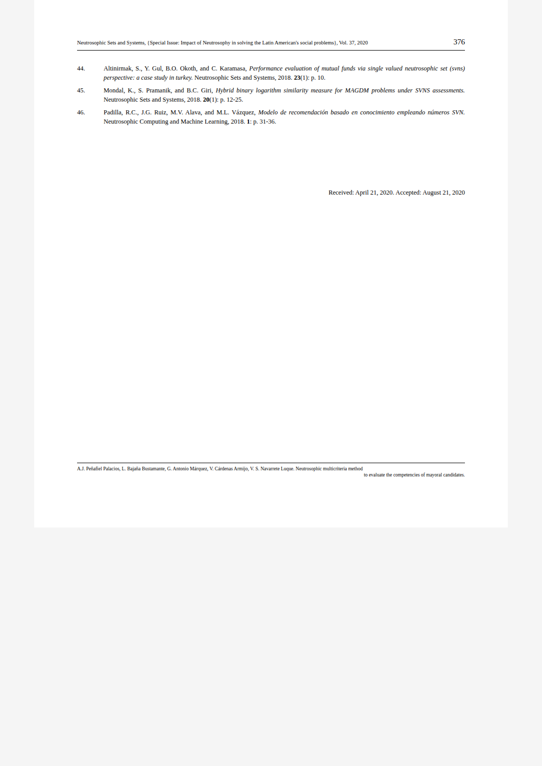Neutrosophic Sets and Systems, {Special Issue: Impact of Neutrosophy in solving the Latin American's social problems}, Vol. 37, 2020 376
44. Altinirmak, S., Y. Gul, B.O. Okoth, and C. Karamasa, Performance evaluation of mutual funds via single valued neutrosophic set (svns) perspective: a case study in turkey. Neutrosophic Sets and Systems, 2018. 23(1): p. 10.
45. Mondal, K., S. Pramanik, and B.C. Giri, Hybrid binary logarithm similarity measure for MAGDM problems under SVNS assessments. Neutrosophic Sets and Systems, 2018. 20(1): p. 12-25.
46. Padilla, R.C., J.G. Ruiz, M.V. Alava, and M.L. Vázquez, Modelo de recomendación basado en conocimiento empleando números SVN. Neutrosophic Computing and Machine Learning, 2018. 1: p. 31-36.
Received: April 21, 2020. Accepted: August 21, 2020
A.J. Peñafiel Palacios, L. Bajaña Bustamante, G. Antonio Márquez, V. Cárdenas Armijo, V. S. Navarrete Luque. Neutrosophic multicriteria method
to evaluate the competencies of mayoral candidates.